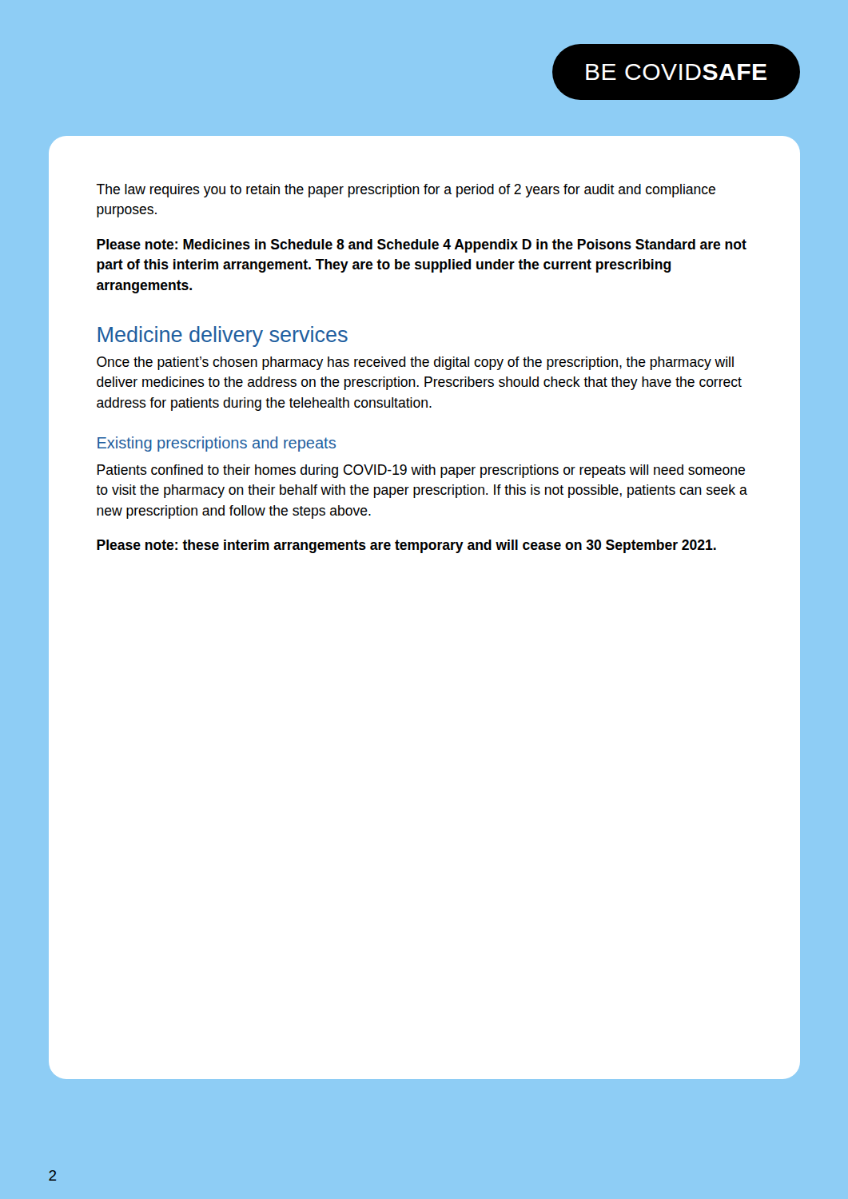BE COVIDSAFE
The law requires you to retain the paper prescription for a period of 2 years for audit and compliance purposes.
Please note: Medicines in Schedule 8 and Schedule 4 Appendix D in the Poisons Standard are not part of this interim arrangement. They are to be supplied under the current prescribing arrangements.
Medicine delivery services
Once the patient’s chosen pharmacy has received the digital copy of the prescription, the pharmacy will deliver medicines to the address on the prescription. Prescribers should check that they have the correct address for patients during the telehealth consultation.
Existing prescriptions and repeats
Patients confined to their homes during COVID-19 with paper prescriptions or repeats will need someone to visit the pharmacy on their behalf with the paper prescription. If this is not possible, patients can seek a new prescription and follow the steps above.
Please note: these interim arrangements are temporary and will cease on 30 September 2021.
2